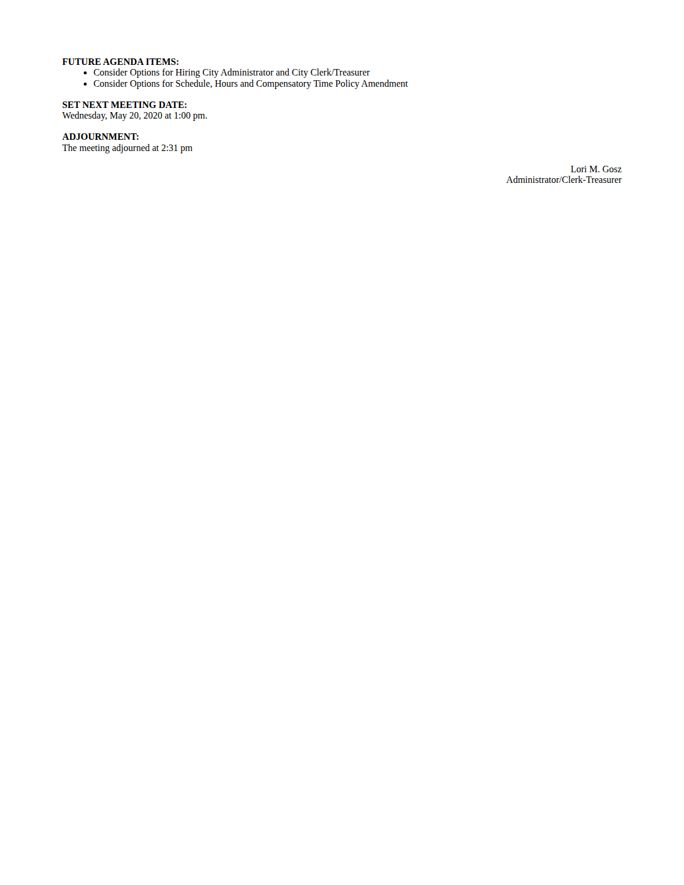Future Agenda Items:
Consider Options for Hiring City Administrator and City Clerk/Treasurer
Consider Options for Schedule, Hours and Compensatory Time Policy Amendment
Set Next Meeting Date:
Wednesday, May 20, 2020 at 1:00 pm.
Adjournment:
The meeting adjourned at 2:31 pm
Lori M. Gosz
Administrator/Clerk-Treasurer